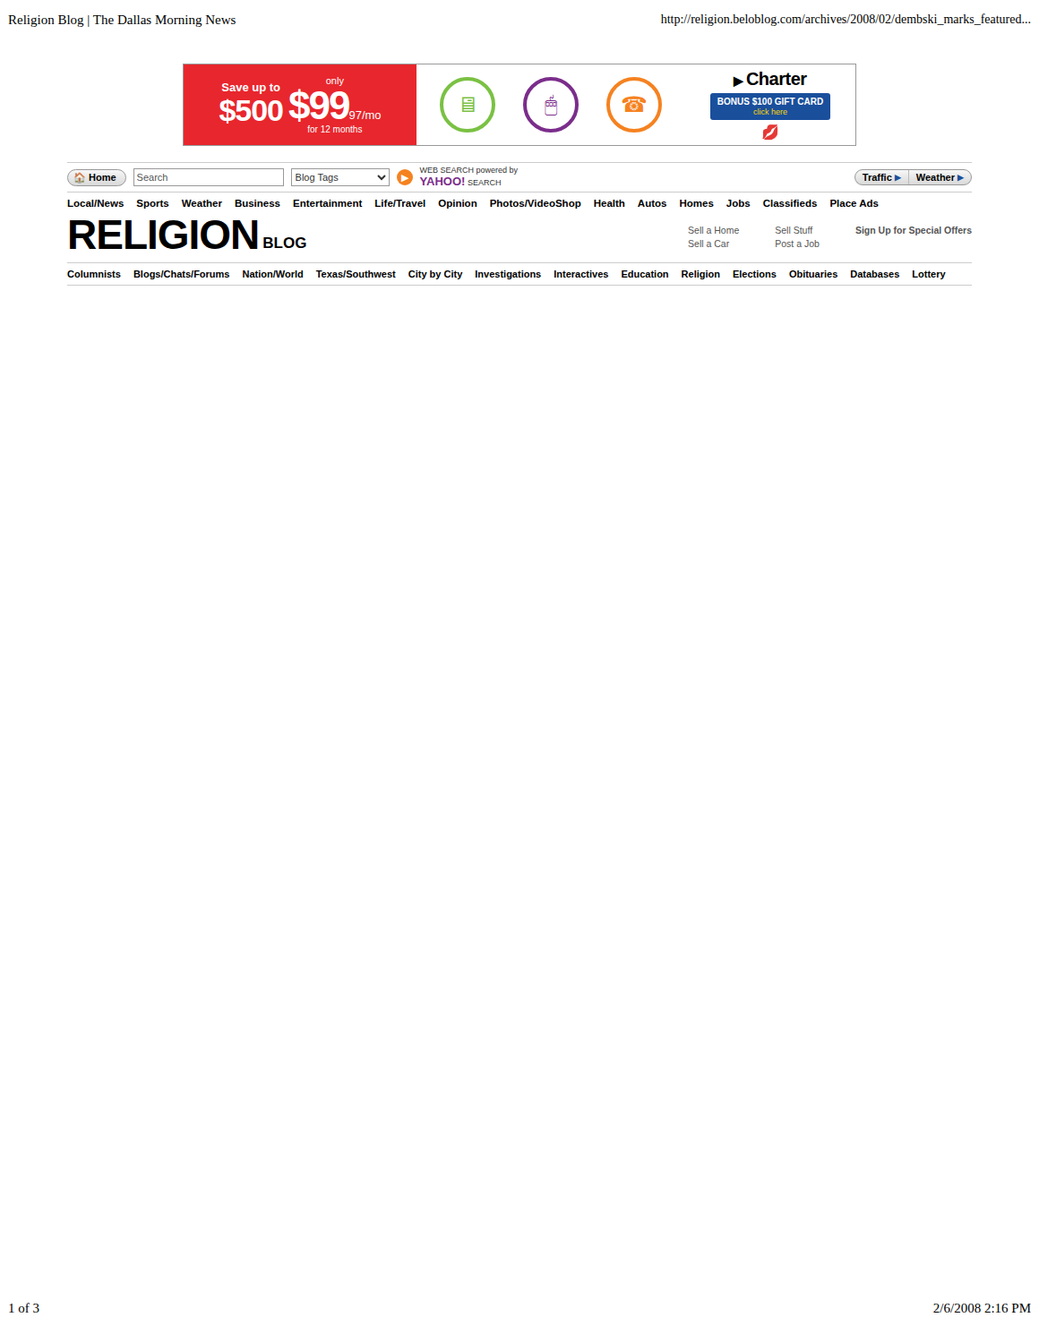Religion Blog | The Dallas Morning News http://religion.beloblog.com/archives/2008/02/dembski_marks_featured...
Save up to$500
only $9997/mo for 12 months
🖥
🖱
☎
Charter
BONUS $100 GIFT CARDclick here
💋
🏠 Home Blog Tags ▶
WEB SEARCH powered by
YAHOO! SEARCH
Traffic ▶ Weather ▶
Local/News
Sports
Weather
Business
Entertainment
Life/Travel
Opinion
Photos/Video
Shop
Health
Autos
Homes
Jobs
Classifieds
Place Ads
RELIGION
BLOG
Sell a Home Sell a Car
Sell Stuff Post a Job
Sign Up for Special Offers
Columnists
Blogs/Chats/Forums
Nation/World
Texas/Southwest
City by City
Investigations
Interactives
Education
Religion
Elections
Obituaries
Databases
Lottery
1 of 3 2/6/2008 2:16 PM